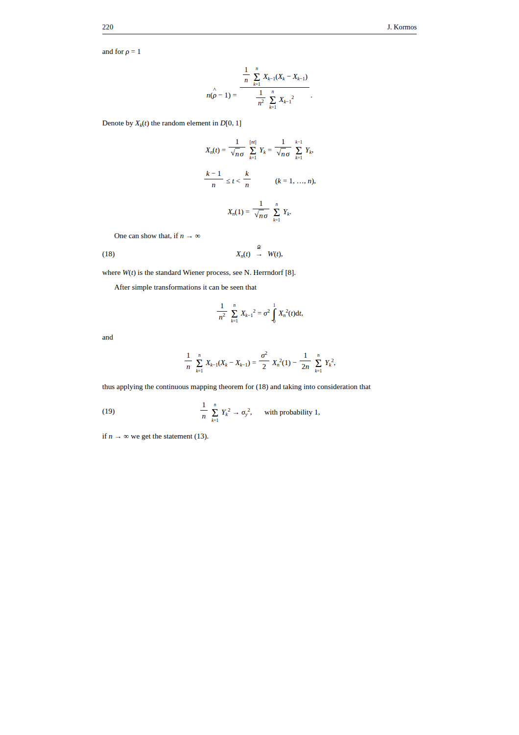220 J. Kormos
and for ρ = 1
n(^ρ − 1) = 1 n nΣk=1 Xk−1(Xk − Xk−1) 1 n2 nΣk=1 Xk−12 .
Denote by Xk(t) the random element in D[0, 1]
Xn(t) = 1 nσ [nt] Σk=1 Yk = 1 nσ k−1 Σk=1 Yk,
k − 1 n ≤ t < kn (k = 1, …, n),
Xn(1) = 1 nσ nΣk=1 Yk.
One can show that, if n → ∞
(18)
Xn(t) 𝒟→ W(t),
where W(t) is the standard Wiener process, see N. Herrndorf [8].
After simple transformations it can be seen that
1 n2 nΣk=1 Xk−12 = σ2 1∫0 Xn2(t)dt,
and
1 n nΣk=1 Xk−1(Xk − Xk−1) = σ22 Xn2(1) − 12n nΣk=1 Yk2,
thus applying the continuous mapping theorem for (18) and taking into consideration that
(19)
1 n nΣk=1 Yk2 → σy2, with probability 1,
if n → ∞ we get the statement (13).